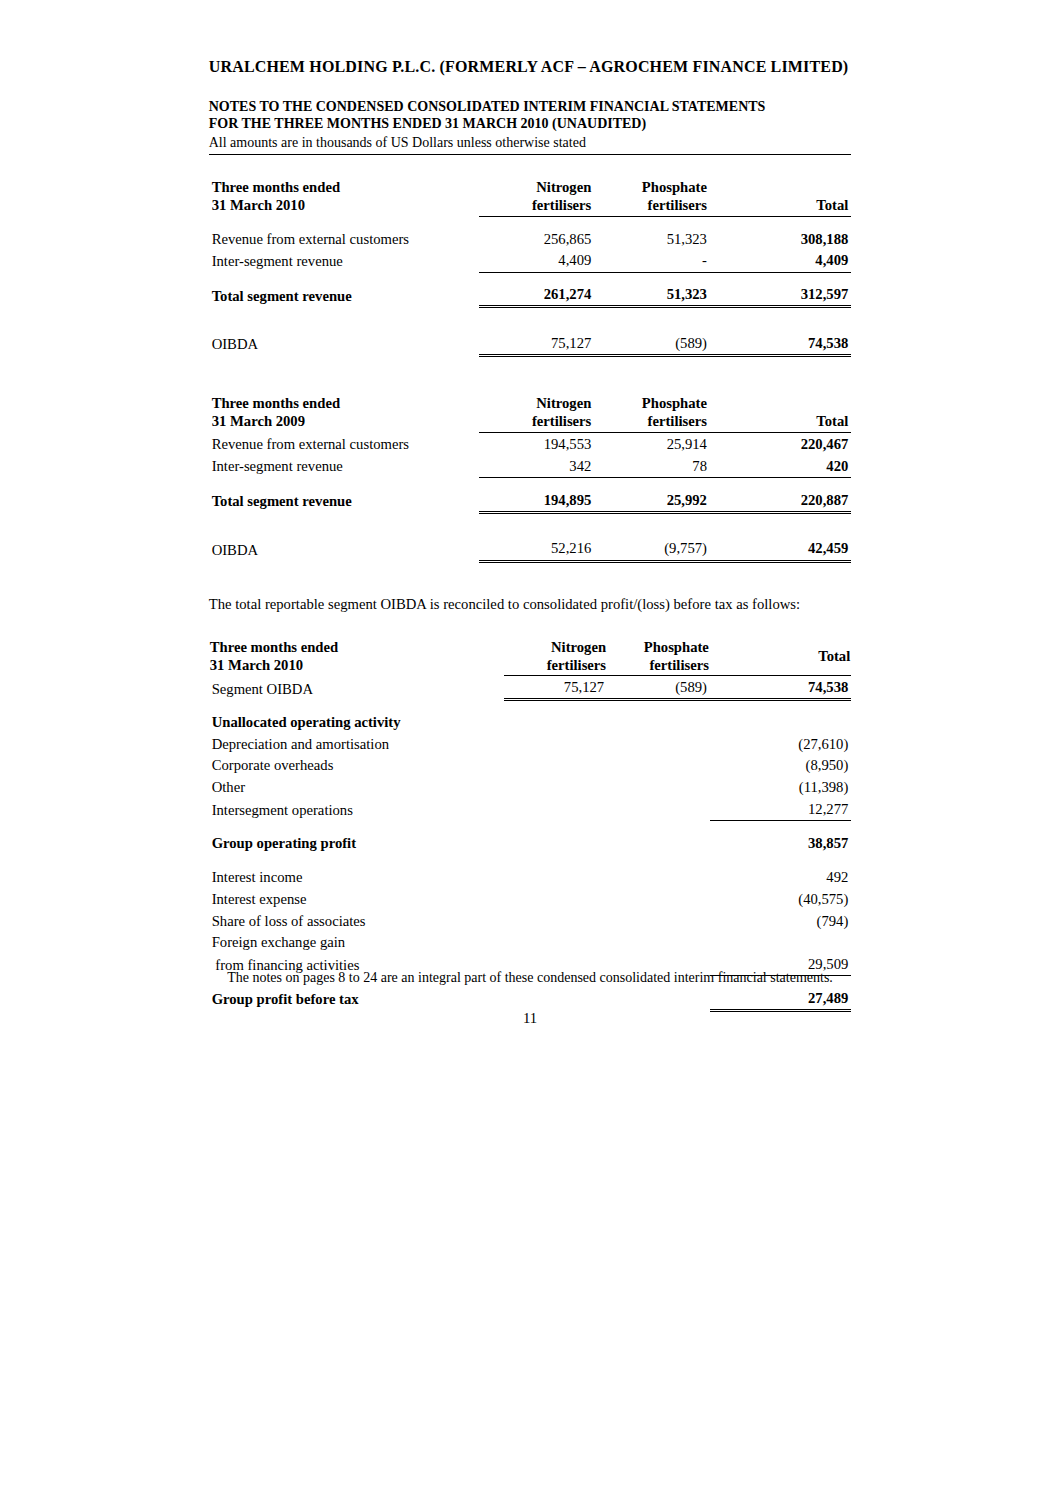URALCHEM HOLDING P.L.C. (FORMERLY ACF – AGROCHEM FINANCE LIMITED)
NOTES TO THE CONDENSED CONSOLIDATED INTERIM FINANCIAL STATEMENTS
FOR THE THREE MONTHS ENDED 31 MARCH 2010 (UNAUDITED)
All amounts are in thousands of US Dollars unless otherwise stated
| Three months ended 31 March 2010 | Nitrogen fertilisers | Phosphate fertilisers | Total |
| --- | --- | --- | --- |
| Revenue from external customers | 256,865 | 51,323 | 308,188 |
| Inter-segment revenue | 4,409 | - | 4,409 |
| Total segment revenue | 261,274 | 51,323 | 312,597 |
| OIBDA | 75,127 | (589) | 74,538 |
| Three months ended 31 March 2009 | Nitrogen fertilisers | Phosphate fertilisers | Total |
| --- | --- | --- | --- |
| Revenue from external customers | 194,553 | 25,914 | 220,467 |
| Inter-segment revenue | 342 | 78 | 420 |
| Total segment revenue | 194,895 | 25,992 | 220,887 |
| OIBDA | 52,216 | (9,757) | 42,459 |
The total reportable segment OIBDA is reconciled to consolidated profit/(loss) before tax as follows:
| Three months ended 31 March 2010 | Nitrogen fertilisers | Phosphate fertilisers | Total |
| --- | --- | --- | --- |
| Segment OIBDA | 75,127 | (589) | 74,538 |
| Unallocated operating activity |
| Depreciation and amortisation | | | (27,610) |
| Corporate overheads | | | (8,950) |
| Other | | | (11,398) |
| Intersegment operations | | | 12,277 |
| Group operating profit | | | 38,857 |
| Interest income | | | 492 |
| Interest expense | | | (40,575) |
| Share of loss of associates | | | (794) |
| Foreign exchange gain | | | |
| from financing activities | | | 29,509 |
| Group profit before tax | | | 27,489 |
The notes on pages 8 to 24 are an integral part of these condensed consolidated interim financial statements.
11